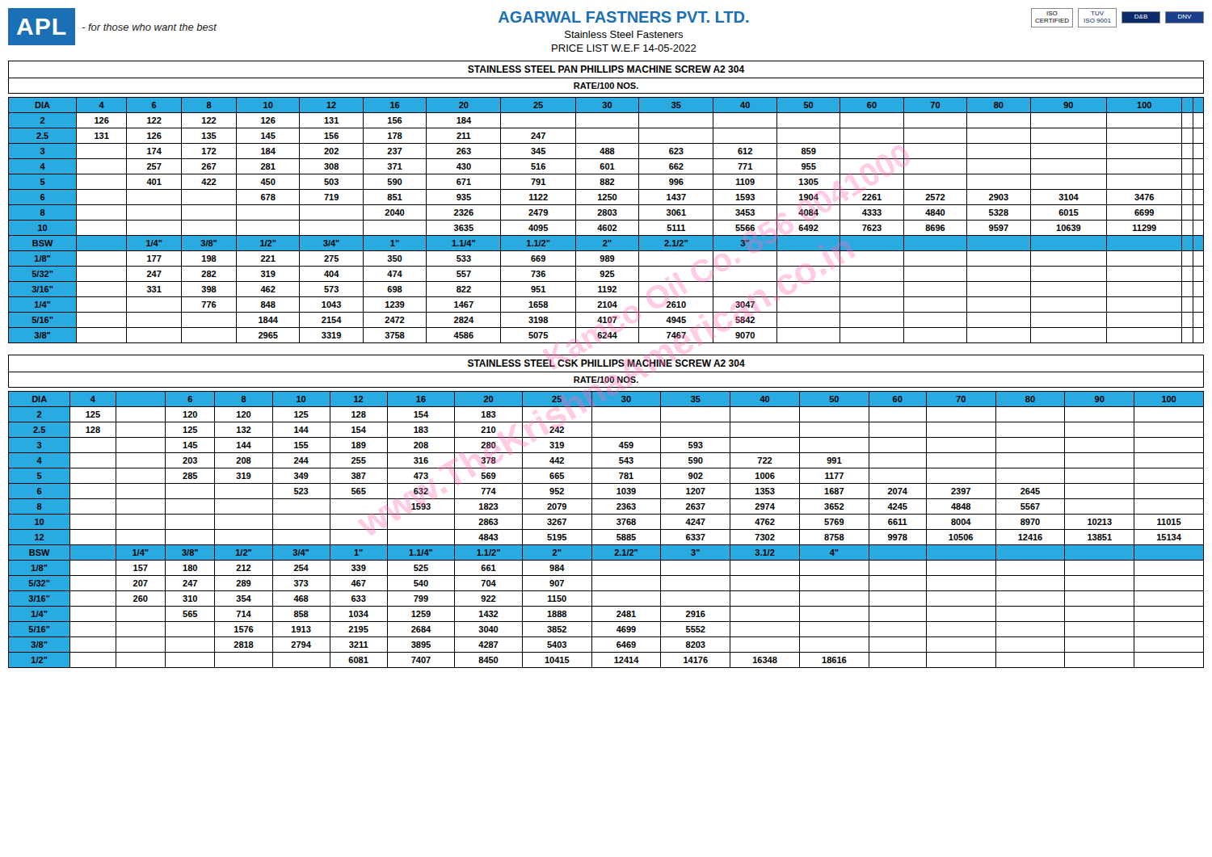www.TheKrishnaAmerican.co.in
Kamco Oil Co. 856 0041000
APL
- for those who want the best
AGARWAL FASTNERS PVT. LTD.
Stainless Steel Fasteners
PRICE LIST W.E.F 14-05-2022
ISO
CERTIFIED
TUV
ISO 9001
D&B
DNV
| STAINLESS STEEL PAN PHILLIPS MACHINE SCREW A2 304 |
| RATE/100 NOS. |
| DIA | 4 | 6 | 8 | 10 | 12 | 16 | 20 | 25 | 30 | 35 | 40 | 50 | 60 | 70 | 80 | 90 | 100 | | |
| --- | --- | --- | --- | --- | --- | --- | --- | --- | --- | --- | --- | --- | --- | --- | --- | --- | --- | --- | --- |
| 2 | 126 | 122 | 122 | 126 | 131 | 156 | 184 | | | | | | | | | | | | |
| 2.5 | 131 | 126 | 135 | 145 | 156 | 178 | 211 | 247 | | | | | | | | | | | |
| 3 | | 174 | 172 | 184 | 202 | 237 | 263 | 345 | 488 | 623 | 612 | 859 | | | | | | | |
| 4 | | 257 | 267 | 281 | 308 | 371 | 430 | 516 | 601 | 662 | 771 | 955 | | | | | | | |
| 5 | | 401 | 422 | 450 | 503 | 590 | 671 | 791 | 882 | 996 | 1109 | 1305 | | | | | | | |
| 6 | | | | 678 | 719 | 851 | 935 | 1122 | 1250 | 1437 | 1593 | 1904 | 2261 | 2572 | 2903 | 3104 | 3476 | | |
| 8 | | | | | | 2040 | 2326 | 2479 | 2803 | 3061 | 3453 | 4084 | 4333 | 4840 | 5328 | 6015 | 6699 | | |
| 10 | | | | | | | 3635 | 4095 | 4602 | 5111 | 5566 | 6492 | 7623 | 8696 | 9597 | 10639 | 11299 | | |
| BSW | | 1/4" | 3/8" | 1/2" | 3/4" | 1" | 1.1/4" | 1.1/2" | 2" | 2.1/2" | 3" | | | | | | | | |
| 1/8" | | 177 | 198 | 221 | 275 | 350 | 533 | 669 | 989 | | | | | | | | | | |
| 5/32" | | 247 | 282 | 319 | 404 | 474 | 557 | 736 | 925 | | | | | | | | | | |
| 3/16" | | 331 | 398 | 462 | 573 | 698 | 822 | 951 | 1192 | | | | | | | | | | |
| 1/4" | | | 776 | 848 | 1043 | 1239 | 1467 | 1658 | 2104 | 2610 | 3047 | | | | | | | | |
| 5/16" | | | | 1844 | 2154 | 2472 | 2824 | 3198 | 4107 | 4945 | 5842 | | | | | | | | |
| 3/8" | | | | 2965 | 3319 | 3758 | 4586 | 5075 | 6244 | 7467 | 9070 | | | | | | | | |
| STAINLESS STEEL CSK PHILLIPS MACHINE SCREW A2 304 |
| RATE/100 NOS. |
| DIA | 4 | | 6 | 8 | 10 | 12 | 16 | 20 | 25 | 30 | 35 | 40 | 50 | 60 | 70 | 80 | 90 | 100 |
| --- | --- | --- | --- | --- | --- | --- | --- | --- | --- | --- | --- | --- | --- | --- | --- | --- | --- | --- |
| 2 | 125 | | 120 | 120 | 125 | 128 | 154 | 183 | | | | | | | | | | |
| 2.5 | 128 | | 125 | 132 | 144 | 154 | 183 | 210 | 242 | | | | | | | | | |
| 3 | | | 145 | 144 | 155 | 189 | 208 | 280 | 319 | 459 | 593 | | | | | | | |
| 4 | | | 203 | 208 | 244 | 255 | 316 | 378 | 442 | 543 | 590 | 722 | 991 | | | | | |
| 5 | | | 285 | 319 | 349 | 387 | 473 | 569 | 665 | 781 | 902 | 1006 | 1177 | | | | | |
| 6 | | | | | 523 | 565 | 632 | 774 | 952 | 1039 | 1207 | 1353 | 1687 | 2074 | 2397 | 2645 | | |
| 8 | | | | | | | 1593 | 1823 | 2079 | 2363 | 2637 | 2974 | 3652 | 4245 | 4848 | 5567 | | |
| 10 | | | | | | | | 2863 | 3267 | 3768 | 4247 | 4762 | 5769 | 6611 | 8004 | 8970 | 10213 | 11015 |
| 12 | | | | | | | | 4843 | 5195 | 5885 | 6337 | 7302 | 8758 | 9978 | 10506 | 12416 | 13851 | 15134 |
| BSW | | 1/4" | 3/8" | 1/2" | 3/4" | 1" | 1.1/4" | 1.1/2" | 2" | 2.1/2" | 3" | 3.1/2 | 4" | | | | | |
| 1/8" | | 157 | 180 | 212 | 254 | 339 | 525 | 661 | 984 | | | | | | | | | |
| 5/32" | | 207 | 247 | 289 | 373 | 467 | 540 | 704 | 907 | | | | | | | | | |
| 3/16" | | 260 | 310 | 354 | 468 | 633 | 799 | 922 | 1150 | | | | | | | | | |
| 1/4" | | | 565 | 714 | 858 | 1034 | 1259 | 1432 | 1888 | 2481 | 2916 | | | | | | | |
| 5/16" | | | | 1576 | 1913 | 2195 | 2684 | 3040 | 3852 | 4699 | 5552 | | | | | | | |
| 3/8" | | | | 2818 | 2794 | 3211 | 3895 | 4287 | 5403 | 6469 | 8203 | | | | | | | |
| 1/2" | | | | | | 6081 | 7407 | 8450 | 10415 | 12414 | 14176 | 16348 | 18616 | | | | | |